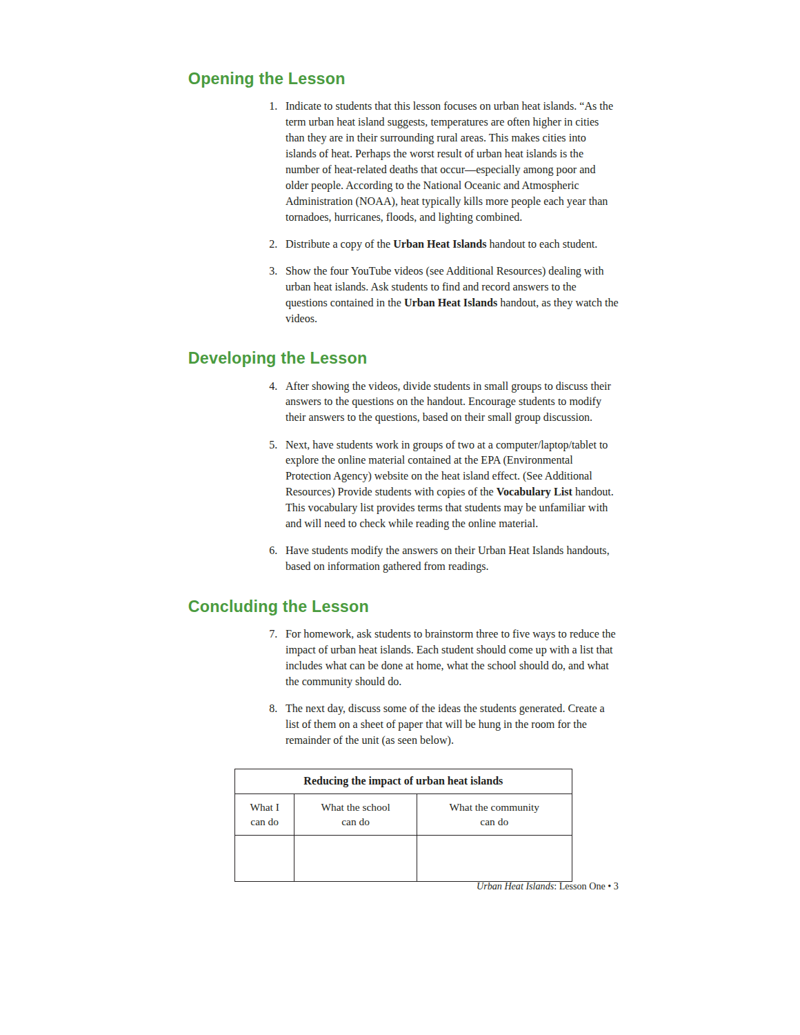Opening the Lesson
1. Indicate to students that this lesson focuses on urban heat islands. “As the term urban heat island suggests, temperatures are often higher in cities than they are in their surrounding rural areas. This makes cities into islands of heat. Perhaps the worst result of urban heat islands is the number of heat-related deaths that occur—especially among poor and older people. According to the National Oceanic and Atmospheric Administration (NOAA), heat typically kills more people each year than tornadoes, hurricanes, floods, and lighting combined.
2. Distribute a copy of the Urban Heat Islands handout to each student.
3. Show the four YouTube videos (see Additional Resources) dealing with urban heat islands. Ask students to find and record answers to the questions contained in the Urban Heat Islands handout, as they watch the videos.
Developing the Lesson
4. After showing the videos, divide students in small groups to discuss their answers to the questions on the handout. Encourage students to modify their answers to the questions, based on their small group discussion.
5. Next, have students work in groups of two at a computer/laptop/tablet to explore the online material contained at the EPA (Environmental Protection Agency) website on the heat island effect. (See Additional Resources) Provide students with copies of the Vocabulary List handout. This vocabulary list provides terms that students may be unfamiliar with and will need to check while reading the online material.
6. Have students modify the answers on their Urban Heat Islands handouts, based on information gathered from readings.
Concluding the Lesson
7. For homework, ask students to brainstorm three to five ways to reduce the impact of urban heat islands. Each student should come up with a list that includes what can be done at home, what the school should do, and what the community should do.
8. The next day, discuss some of the ideas the students generated. Create a list of them on a sheet of paper that will be hung in the room for the remainder of the unit (as seen below).
| Reducing the impact of urban heat islands |
| --- |
| What I can do | What the school can do | What the community can do |
Urban Heat Islands: Lesson One • 3